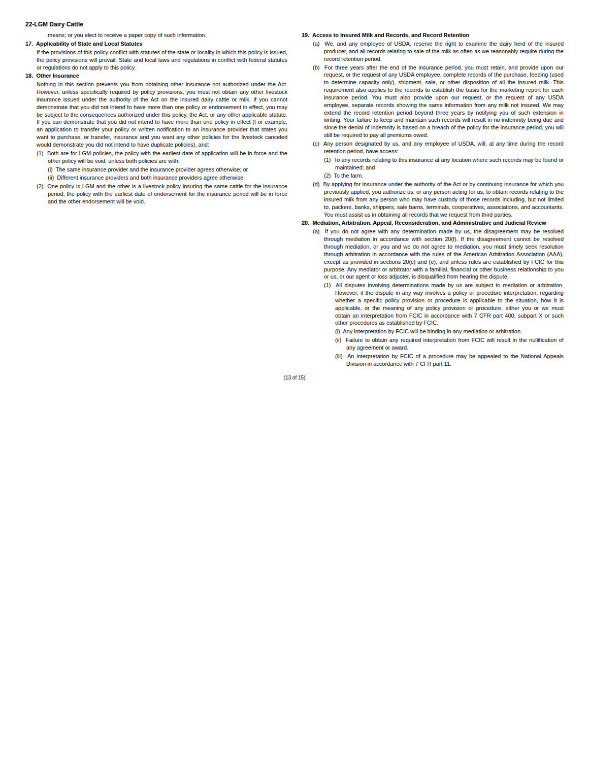22-LGM Dairy Cattle
means; or you elect to receive a paper copy of such information.
17. Applicability of State and Local Statutes
If the provisions of this policy conflict with statutes of the state or locality in which this policy is issued, the policy provisions will prevail. State and local laws and regulations in conflict with federal statutes or regulations do not apply to this policy.
18. Other Insurance
Nothing in this section prevents you from obtaining other insurance not authorized under the Act. However, unless specifically required by policy provisions, you must not obtain any other livestock insurance issued under the authority of the Act on the insured dairy cattle or milk. If you cannot demonstrate that you did not intend to have more than one policy or endorsement in effect, you may be subject to the consequences authorized under this policy, the Act, or any other applicable statute. If you can demonstrate that you did not intend to have more than one policy in effect (For example, an application to transfer your policy or written notification to an insurance provider that states you want to purchase, or transfer, insurance and you want any other policies for the livestock canceled would demonstrate you did not intend to have duplicate policies), and:
(1) Both are for LGM policies, the policy with the earliest date of application will be in force and the other policy will be void, unless both policies are with:
(i) The same insurance provider and the insurance provider agrees otherwise; or
(ii) Different insurance providers and both insurance providers agree otherwise.
(2) One policy is LGM and the other is a livestock policy insuring the same cattle for the insurance period, the policy with the earliest date of endorsement for the insurance period will be in force and the other endorsement will be void.
19. Access to Insured Milk and Records, and Record Retention
(a) We, and any employee of USDA, reserve the right to examine the dairy herd of the insured producer, and all records relating to sale of the milk as often as we reasonably require during the record retention period.
(b) For three years after the end of the insurance period, you must retain, and provide upon our request, or the request of any USDA employee, complete records of the purchase, feeding (used to determine capacity only), shipment, sale, or other disposition of all the insured milk. This requirement also applies to the records to establish the basis for the marketing report for each insurance period. You must also provide upon our request, or the request of any USDA employee, separate records showing the same information from any milk not insured. We may extend the record retention period beyond three years by notifying you of such extension in writing. Your failure to keep and maintain such records will result in no indemnity being due and since the denial of indemnity is based on a breach of the policy for the insurance period, you will still be required to pay all premiums owed.
(c) Any person designated by us, and any employee of USDA, will, at any time during the record retention period, have access:
(1) To any records relating to this insurance at any location where such records may be found or maintained; and
(2) To the farm.
(d) By applying for insurance under the authority of the Act or by continuing insurance for which you previously applied, you authorize us, or any person acting for us, to obtain records relating to the insured milk from any person who may have custody of those records including, but not limited to, packers, banks, shippers, sale barns, terminals, cooperatives, associations, and accountants. You must assist us in obtaining all records that we request from third parties.
20. Mediation, Arbitration, Appeal, Reconsideration, and Administrative and Judicial Review
(a) If you do not agree with any determination made by us, the disagreement may be resolved through mediation in accordance with section 20(f). If the disagreement cannot be resolved through mediation, or you and we do not agree to mediation, you must timely seek resolution through arbitration in accordance with the rules of the American Arbitration Association (AAA), except as provided in sections 20(c) and (e), and unless rules are established by FCIC for this purpose. Any mediator or arbitrator with a familial, financial or other business relationship to you or us, or our agent or loss adjuster, is disqualified from hearing the dispute.
(1) All disputes involving determinations made by us are subject to mediation or arbitration. However, if the dispute in any way involves a policy or procedure interpretation, regarding whether a specific policy provision or procedure is applicable to the situation, how it is applicable, or the meaning of any policy provision or procedure, either you or we must obtain an interpretation from FCIC in accordance with 7 CFR part 400, subpart X or such other procedures as established by FCIC.
(i) Any interpretation by FCIC will be binding in any mediation or arbitration.
(ii) Failure to obtain any required interpretation from FCIC will result in the nullification of any agreement or award.
(iii) An interpretation by FCIC of a procedure may be appealed to the National Appeals Division in accordance with 7 CFR part 11.
(13 of 15)